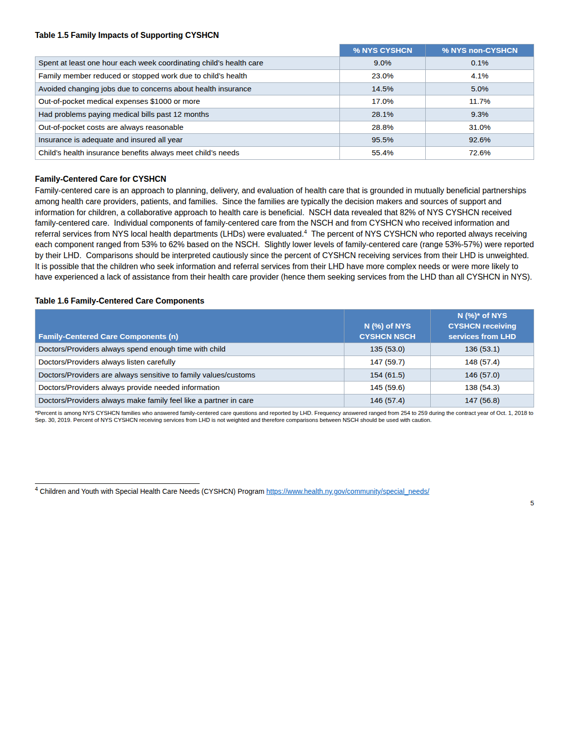Table 1.5 Family Impacts of Supporting CYSHCN
| | % NYS CYSHCN | % NYS non-CYSHCN |
| --- | --- | --- |
| Spent at least one hour each week coordinating child’s health care | 9.0% | 0.1% |
| Family member reduced or stopped work due to child’s health | 23.0% | 4.1% |
| Avoided changing jobs due to concerns about health insurance | 14.5% | 5.0% |
| Out-of-pocket medical expenses $1000 or more | 17.0% | 11.7% |
| Had problems paying medical bills past 12 months | 28.1% | 9.3% |
| Out-of-pocket costs are always reasonable | 28.8% | 31.0% |
| Insurance is adequate and insured all year | 95.5% | 92.6% |
| Child’s health insurance benefits always meet child’s needs | 55.4% | 72.6% |
Family-Centered Care for CYSHCN
Family-centered care is an approach to planning, delivery, and evaluation of health care that is grounded in mutually beneficial partnerships among health care providers, patients, and families. Since the families are typically the decision makers and sources of support and information for children, a collaborative approach to health care is beneficial. NSCH data revealed that 82% of NYS CYSHCN received family-centered care. Individual components of family-centered care from the NSCH and from CYSHCN who received information and referral services from NYS local health departments (LHDs) were evaluated.4 The percent of NYS CYSHCN who reported always receiving each component ranged from 53% to 62% based on the NSCH. Slightly lower levels of family-centered care (range 53%-57%) were reported by their LHD. Comparisons should be interpreted cautiously since the percent of CYSHCN receiving services from their LHD is unweighted. It is possible that the children who seek information and referral services from their LHD have more complex needs or were more likely to have experienced a lack of assistance from their health care provider (hence them seeking services from the LHD than all CYSHCN in NYS).
Table 1.6 Family-Centered Care Components
| Family-Centered Care Components (n) | N (%) of NYS CYSHCN NSCH | N (%)* of NYS CYSHCN receiving services from LHD |
| --- | --- | --- |
| Doctors/Providers always spend enough time with child | 135 (53.0) | 136 (53.1) |
| Doctors/Providers always listen carefully | 147 (59.7) | 148 (57.4) |
| Doctors/Providers are always sensitive to family values/customs | 154 (61.5) | 146 (57.0) |
| Doctors/Providers always provide needed information | 145 (59.6) | 138 (54.3) |
| Doctors/Providers always make family feel like a partner in care | 146 (57.4) | 147 (56.8) |
*Percent is among NYS CYSHCN families who answered family-centered care questions and reported by LHD. Frequency answered ranged from 254 to 259 during the contract year of Oct. 1, 2018 to Sep. 30, 2019. Percent of NYS CYSHCN receiving services from LHD is not weighted and therefore comparisons between NSCH should be used with caution.
4 Children and Youth with Special Health Care Needs (CYSHCN) Program https://www.health.ny.gov/community/special_needs/
5